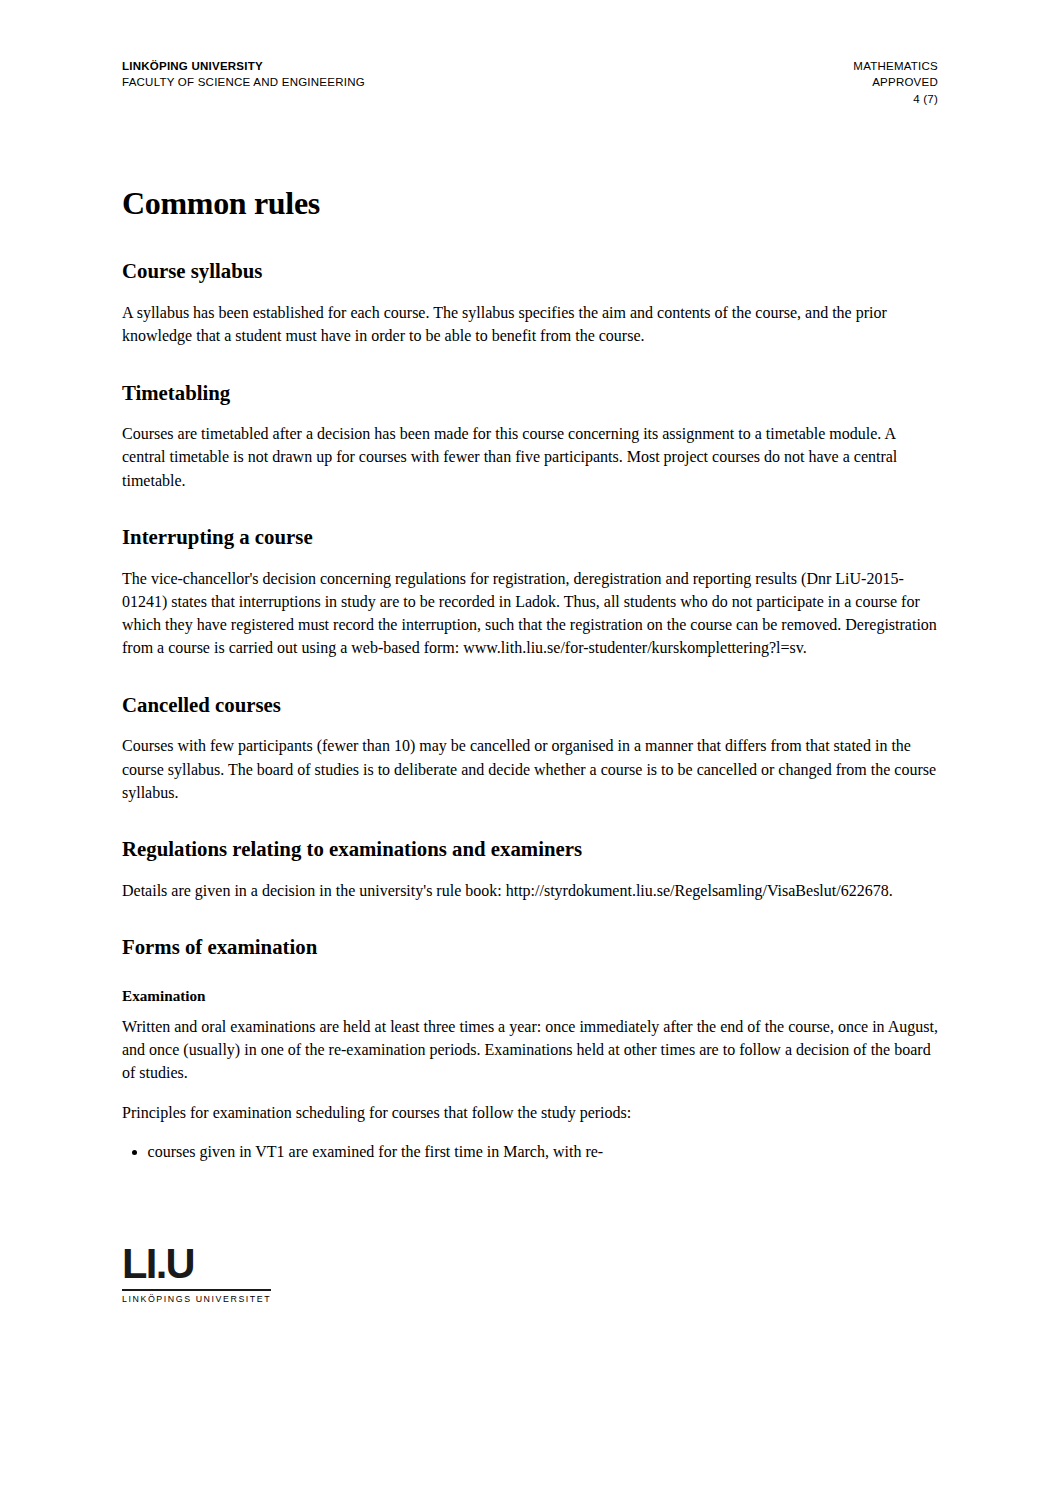LINKÖPING UNIVERSITY
FACULTY OF SCIENCE AND ENGINEERING
MATHEMATICS
APPROVED
4 (7)
Common rules
Course syllabus
A syllabus has been established for each course. The syllabus specifies the aim and contents of the course, and the prior knowledge that a student must have in order to be able to benefit from the course.
Timetabling
Courses are timetabled after a decision has been made for this course concerning its assignment to a timetable module. A central timetable is not drawn up for courses with fewer than five participants. Most project courses do not have a central timetable.
Interrupting a course
The vice-chancellor's decision concerning regulations for registration, deregistration and reporting results (Dnr LiU-2015-01241) states that interruptions in study are to be recorded in Ladok. Thus, all students who do not participate in a course for which they have registered must record the interruption, such that the registration on the course can be removed. Deregistration from a course is carried out using a web-based form: www.lith.liu.se/for-studenter/kurskomplettering?l=sv.
Cancelled courses
Courses with few participants (fewer than 10) may be cancelled or organised in a manner that differs from that stated in the course syllabus. The board of studies is to deliberate and decide whether a course is to be cancelled or changed from the course syllabus.
Regulations relating to examinations and examiners
Details are given in a decision in the university's rule book: http://styrdokument.liu.se/Regelsamling/VisaBeslut/622678.
Forms of examination
Examination
Written and oral examinations are held at least three times a year: once immediately after the end of the course, once in August, and once (usually) in one of the re-examination periods. Examinations held at other times are to follow a decision of the board of studies.
Principles for examination scheduling for courses that follow the study periods:
courses given in VT1 are examined for the first time in March, with re-
LI.U
LINKÖPINGS UNIVERSITET